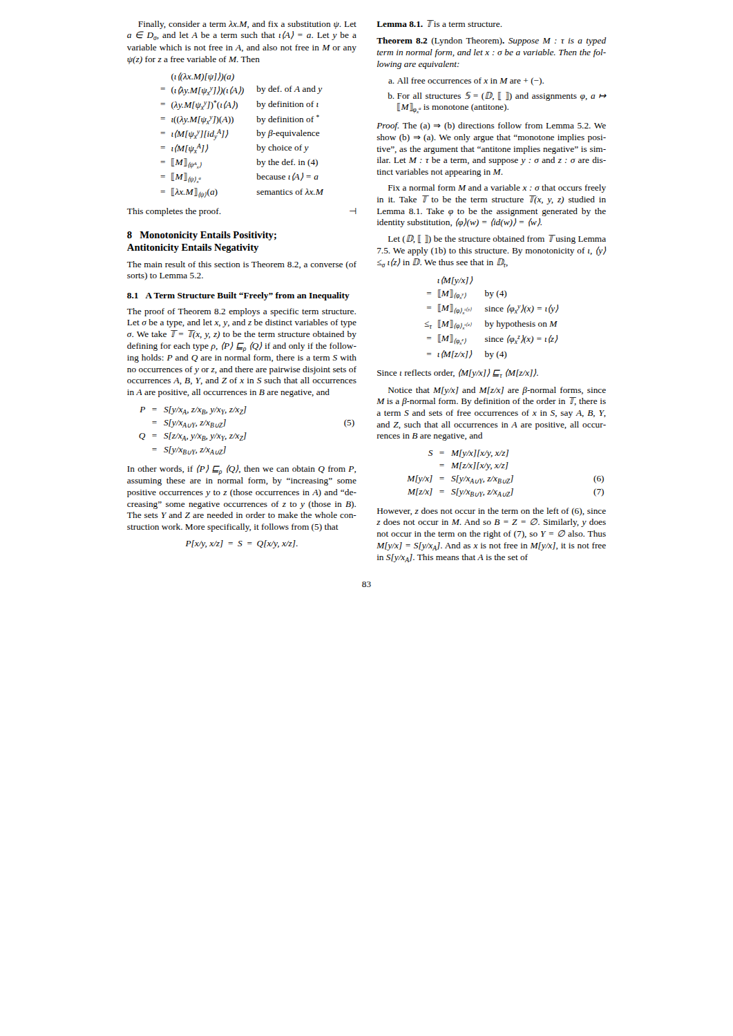Finally, consider a term λx.M, and fix a substitution ψ. Let a ∈ Dσ, and let A be a term such that ι⟨A⟩ = a. Let y be a variable which is not free in A, and also not free in M or any ψ(z) for z a free variable of M. Then
| | ( ι⟨(λx.M)[ψ]⟩)(a) | |
| = | ( ι⟨λy.M[ψ x y ]⟩)(ι⟨A⟩) | by def. of A and y |
| = | ( λy.M[ψ x y ] ) * ( ι⟨A⟩ ) | by definition of ι |
| = | ι (( λy.M[ψ x y ] )( A )) | by definition of * |
| = | ι⟨M[ψ x y ][id y A ]⟩ | by β -equivalence |
| = | ι⟨M[ψ x A ]⟩ | by choice of y |
| = | ⟦ M ⟧ ⟨ψ A x ⟩ | by the def. in (4) |
| = | ⟦ M ⟧ ⟨ψ⟩ x a | because ι⟨A⟩ = a |
| = | ⟦ λx.M ⟧ ⟨ψ⟩ ( a ) | semantics of λx.M |
This completes the proof. ⊣
8 Monotonicity Entails Positivity;
Antitonicity Entails Negativity
The main result of this section is Theorem 8.2, a converse (of sorts) to Lemma 5.2.
8.1 A Term Structure Built “Freely” from an Inequality
The proof of Theorem 8.2 employs a specific term structure. Let σ be a type, and let x, y, and z be distinct variables of type σ. We take 𝕋 = 𝕋(x, y, z) to be the term structure obtained by defining for each type ρ, ⟨P⟩ ⊑ρ ⟨Q⟩ if and only if the following holds: P and Q are in normal form, there is a term S with no occurrences of y or z, and there are pairwise disjoint sets of occurrences A, B, Y, and Z of x in S such that all occurrences in A are positive, all occurrences in B are negative, and
| P | = | S[y/x A , z/x B , y/x Y , z/x Z ] | |
| | = | S[y/x A∪Y , z/x B∪Z ] | (5) |
| Q | = | S[z/x A , y/x B , y/x Y , z/x Z ] |
| | = | S[y/x B∪Y , z/x A∪Z ] | |
In other words, if ⟨P⟩ ⊑ρ ⟨Q⟩, then we can obtain Q from P, assuming these are in normal form, by “increasing” some positive occurrences y to z (those occurrences in A) and “decreasing” some negative occurrences of z to y (those in B). The sets Y and Z are needed in order to make the whole construction work. More specifically, it follows from (5) that
P[x/y, x/z] = S = Q[x/y, x/z].
Lemma 8.1. 𝕋 is a term structure.
Theorem 8.2 (Lyndon Theorem). Suppose M : τ is a typed term in normal form, and let x : σ be a variable. Then the following are equivalent:
All free occurrences of x in M are + (−).
For all structures 𝕊 = (𝔻, ⟦ ⟧) and assignments φ, a ↦ ⟦M⟧φxa is monotone (antitone).
Proof. The (a) ⇒ (b) directions follow from Lemma 5.2. We show (b) ⇒ (a). We only argue that “monotone implies positive”, as the argument that “antitone implies negative” is similar. Let M : τ be a term, and suppose y : σ and z : σ are distinct variables not appearing in M.
Fix a normal form M and a variable x : σ that occurs freely in it. Take 𝕋 to be the term structure 𝕋(x, y, z) studied in Lemma 8.1. Take φ to be the assignment generated by the identity substitution, ⟨φ⟩(w) = ⟨id(w)⟩ = ⟨w⟩.
Let (𝔻, ⟦ ⟧) be the structure obtained from 𝕋 using Lemma 7.5. We apply (1b) to this structure. By monotonicity of ι, ⟨y⟩ ≤σ ι⟨z⟩ in 𝔻. We thus see that in 𝔻τ,
| | ι⟨M[y/x]⟩ | |
| = | ⟦ M ⟧ ⟨φ x y ⟩ | by (4) |
| = | ⟦ M ⟧ ⟨φ⟩ x ι⟨y⟩ | since ⟨φ x y ⟩(x) = ι⟨y⟩ |
| ≤ τ | ⟦ M ⟧ ⟨φ⟩ x ι⟨z⟩ | by hypothesis on M |
| = | ⟦ M ⟧ ⟨φ x z ⟩ | since ⟨φ x z ⟩(x) = ι⟨z⟩ |
| = | ι⟨M[z/x]⟩ | by (4) |
Since ι reflects order, ⟨M[y/x]⟩ ⊑τ ⟨M[z/x]⟩.
Notice that M[y/x] and M[z/x] are β-normal forms, since M is a β-normal form. By definition of the order in 𝕋, there is a term S and sets of free occurrences of x in S, say A, B, Y, and Z, such that all occurrences in A are positive, all occurrences in B are negative, and
| S | = | M[y/x][x/y, x/z] | |
| | = | M[z/x][x/y, x/z] | |
| M[y/x] | = | S[y/x A∪Y , z/x B∪Z ] | (6) |
| M[z/x] | = | S[y/x B∪Y , z/x A∪Z ] | (7) |
However, z does not occur in the term on the left of (6), since z does not occur in M. And so B = Z = ∅. Similarly, y does not occur in the term on the right of (7), so Y = ∅ also. Thus M[y/x] = S[y/xA]. And as x is not free in M[y/x], it is not free in S[y/xA]. This means that A is the set of
83